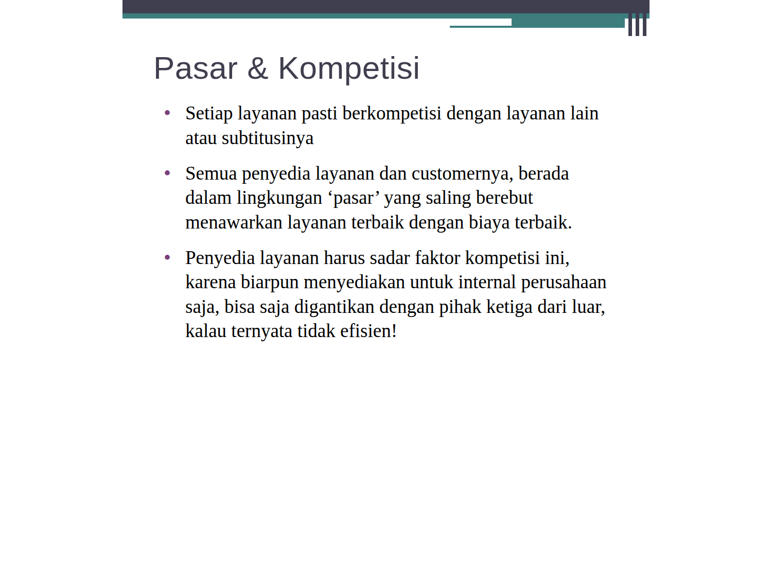Pasar & Kompetisi
Setiap layanan pasti berkompetisi dengan layanan lain atau subtitusinya
Semua penyedia layanan dan customernya, berada dalam lingkungan ‘pasar’ yang saling berebut menawarkan layanan terbaik dengan biaya terbaik.
Penyedia layanan harus sadar faktor kompetisi ini, karena biarpun menyediakan untuk internal perusahaan saja, bisa saja digantikan dengan pihak ketiga dari luar, kalau ternyata tidak efisien!